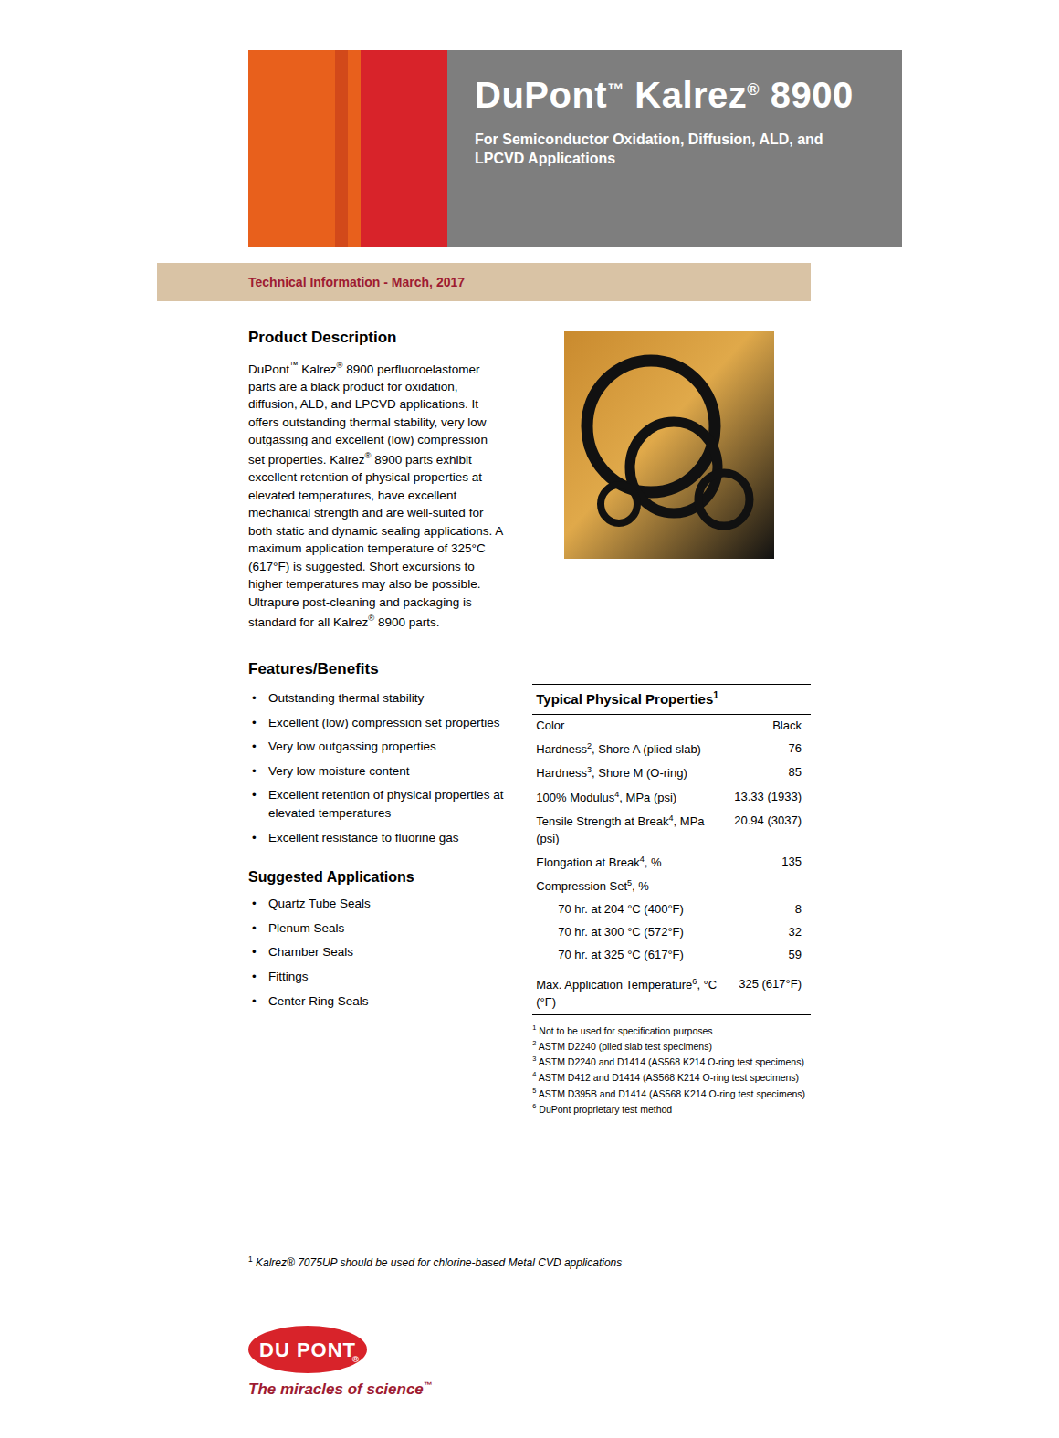DuPont™ Kalrez® 8900
For Semiconductor Oxidation, Diffusion, ALD, and LPCVD Applications
Technical Information - March, 2017
Product Description
DuPont™ Kalrez® 8900 perfluoroelastomer parts are a black product for oxidation, diffusion, ALD, and LPCVD applications. It offers outstanding thermal stability, very low outgassing and excellent (low) compression set properties. Kalrez® 8900 parts exhibit excellent retention of physical properties at elevated temperatures, have excellent mechanical strength and are well-suited for both static and dynamic sealing applications. A maximum application temperature of 325°C (617°F) is suggested. Short excursions to higher temperatures may also be possible. Ultrapure post-cleaning and packaging is standard for all Kalrez® 8900 parts.
Features/Benefits
Outstanding thermal stability
Excellent (low) compression set properties
Very low outgassing properties
Very low moisture content
Excellent retention of physical properties at elevated temperatures
Excellent resistance to fluorine gas
Suggested Applications
Quartz Tube Seals
Plenum Seals
Chamber Seals
Fittings
Center Ring Seals
Typical Physical Properties 1
| Color | Black |
| Hardness 2 , Shore A (plied slab) | 76 |
| Hardness 3 , Shore M (O-ring) | 85 |
| 100% Modulus 4 , MPa (psi) | 13.33 (1933) |
| Tensile Strength at Break 4 , MPa (psi) | 20.94 (3037) |
| Elongation at Break 4 , % | 135 |
| Compression Set 5 , % | |
| 70 hr. at 204 °C (400°F) | 8 |
| 70 hr. at 300 °C (572°F) | 32 |
| 70 hr. at 325 °C (617°F) | 59 |
| Max. Application Temperature 6 , °C (°F) | 325 (617°F) |
1 Not to be used for specification purposes
2 ASTM D2240 (plied slab test specimens)
3 ASTM D2240 and D1414 (AS568 K214 O-ring test specimens)
4 ASTM D412 and D1414 (AS568 K214 O-ring test specimens)
5 ASTM D395B and D1414 (AS568 K214 O-ring test specimens)
6 DuPont proprietary test method
1 Kalrez® 7075UP should be used for chlorine-based Metal CVD applications
DU PONT®
The miracles of science™